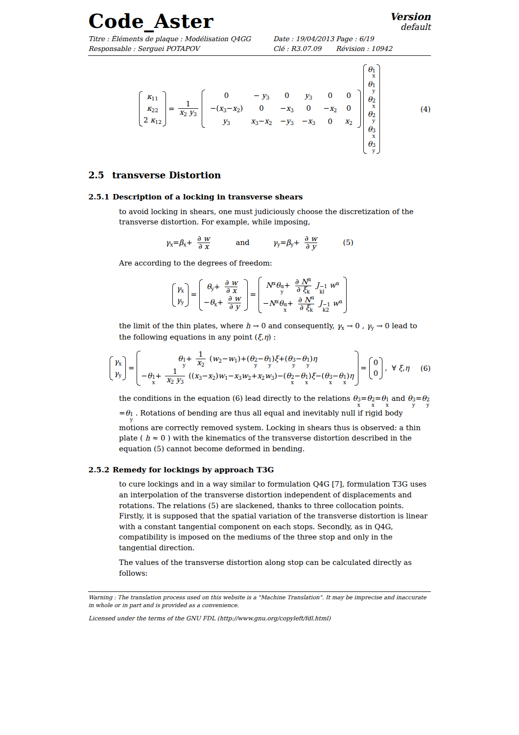Code_Aster
Version
default
Titre : Éléments de plaque : Modélisation Q4GG
Date : 19/04/2013 Page : 6/19
Responsable : Serguei POTAPOV
Clé : R3.07.09 Révision : 10942
κ 11 κ 22 2 κ 12 = 1 x 2 y 3
| 0 | − y 3 | 0 | y 3 | 0 | 0 |
| −( x 3 − x 2 ) | 0 | − x 3 | 0 | − x 2 | 0 |
| y 3 | x 3 − x 2 | − y 3 | − x 3 | 0 | x 2 |
θ 1 x θ 1 y θ 2 x θ 2 y θ 3 x θ 3 y
(4)
2.5transverse Distortion
2.5.1 Description of a locking in transverse shears
to avoid locking in shears, one must judiciously choose the discretization of the transverse distortion. For example, while imposing,
γx=βx+ ∂ w∂ x
and
γy=βy+ ∂ w∂ y
(5)
Are according to the degrees of freedom:
γx γy = θy+ ∂ w∂ x −θx+ ∂ w∂ y = Nαθαy+ ∂ Nα ∂ ξk J−1 kl wα −Nαθαx+ ∂ Nα ∂ ξk J−1 k2 wα
the limit of the thin plates, where h → 0 and consequently, γx → 0 , γy → 0 lead to the following equations in any point (ξ,η) :
γx γy = θ 1 y+ 1 x 2 (w 2−w 1)+(θ 2 y−θ 1 y)ξ+(θ 3 y−θ 1 y)η −θ 1 x+ 1 x 2 y 3 ((x 3−x 2)w 1−x 3 w 2+x 2 w 3)−(θ 2 x−θ 1 x)ξ−(θ 3 x−θ 1 x)η = 0 0 , ∀ ξ,η
(6)
the conditions in the equation (6) lead directly to the relations θ 3 x=θ 2 x=θ 1 x and θ 3 y=θ 2 y=θ 1 y . Rotations of bending are thus all equal and inevitably null if rigid body motions are correctly removed system. Locking in shears thus is observed: a thin plate ( h ≈ 0 ) with the kinematics of the transverse distortion described in the equation (5) cannot become deformed in bending.
2.5.2 Remedy for lockings by approach T3G
to cure lockings and in a way similar to formulation Q4G [7], formulation T3G uses an interpolation of the transverse distortion independent of displacements and rotations. The relations (5) are slackened, thanks to three collocation points. Firstly, it is supposed that the spatial variation of the transverse distortion is linear with a constant tangential component on each stops. Secondly, as in Q4G, compatibility is imposed on the mediums of the three stop and only in the tangential direction.
The values of the transverse distortion along stop can be calculated directly as follows:
Warning : The translation process used on this website is a "Machine Translation". It may be imprecise and inaccurate in whole or in part and is provided as a convenience.
Licensed under the terms of the GNU FDL (http://www.gnu.org/copyleft/fdl.html)